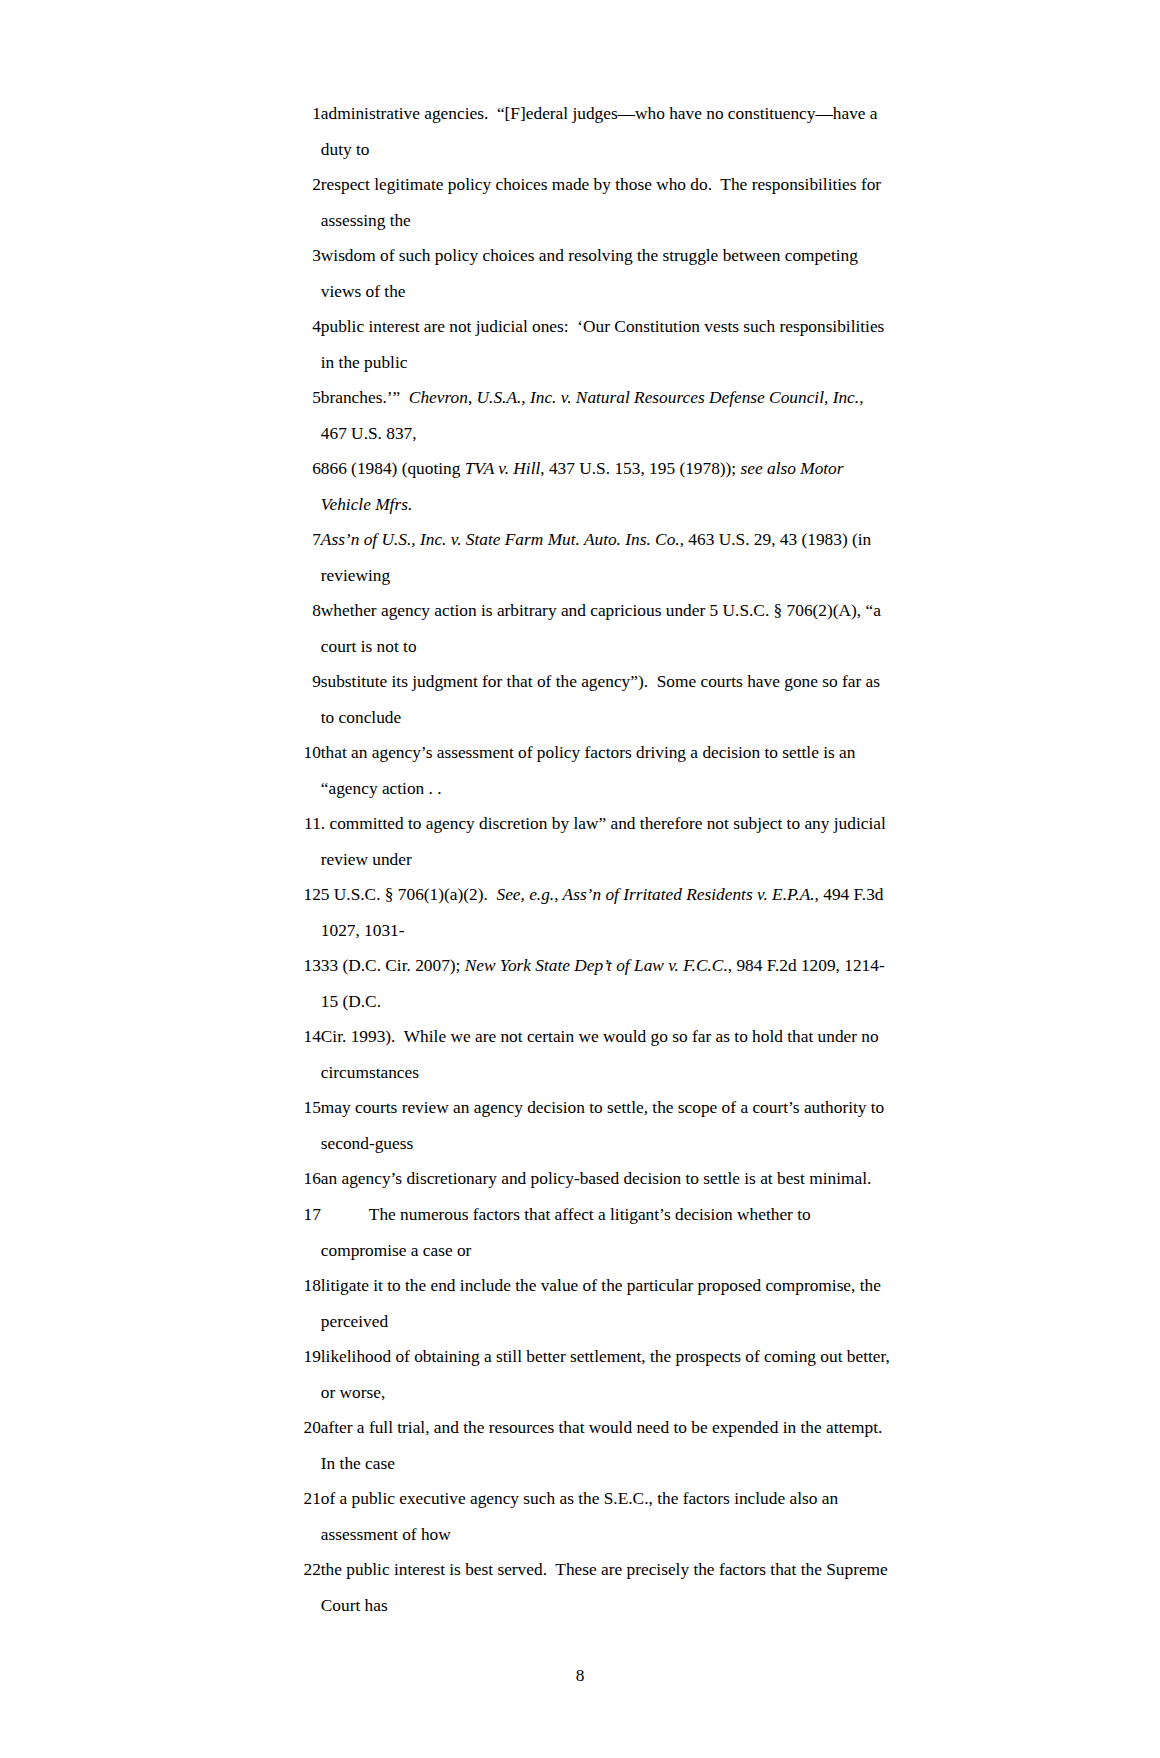| 1 | administrative agencies. “[F]ederal judges—who have no constituency—have a duty to |
| 2 | respect legitimate policy choices made by those who do. The responsibilities for assessing the |
| 3 | wisdom of such policy choices and resolving the struggle between competing views of the |
| 4 | public interest are not judicial ones: ‘Our Constitution vests such responsibilities in the public |
| 5 | branches.’” Chevron, U.S.A., Inc. v. Natural Resources Defense Council, Inc. , 467 U.S. 837, |
| 6 | 866 (1984) (quoting TVA v. Hill , 437 U.S. 153, 195 (1978)); see also Motor Vehicle Mfrs. |
| 7 | Ass’n of U.S., Inc. v. State Farm Mut. Auto. Ins. Co. , 463 U.S. 29, 43 (1983) (in reviewing |
| 8 | whether agency action is arbitrary and capricious under 5 U.S.C. § 706(2)(A), “a court is not to |
| 9 | substitute its judgment for that of the agency”). Some courts have gone so far as to conclude |
| 10 | that an agency’s assessment of policy factors driving a decision to settle is an “agency action . . |
| 11 | . committed to agency discretion by law” and therefore not subject to any judicial review under |
| 12 | 5 U.S.C. § 706(1)(a)(2). See, e.g., Ass’n of Irritated Residents v. E.P.A. , 494 F.3d 1027, 1031- |
| 13 | 33 (D.C. Cir. 2007); New York State Dep’t of Law v. F.C.C. , 984 F.2d 1209, 1214-15 (D.C. |
| 14 | Cir. 1993). While we are not certain we would go so far as to hold that under no circumstances |
| 15 | may courts review an agency decision to settle, the scope of a court’s authority to second-guess |
| 16 | an agency’s discretionary and policy-based decision to settle is at best minimal. |
| 17 | The numerous factors that affect a litigant’s decision whether to compromise a case or |
| 18 | litigate it to the end include the value of the particular proposed compromise, the perceived |
| 19 | likelihood of obtaining a still better settlement, the prospects of coming out better, or worse, |
| 20 | after a full trial, and the resources that would need to be expended in the attempt. In the case |
| 21 | of a public executive agency such as the S.E.C., the factors include also an assessment of how |
| 22 | the public interest is best served. These are precisely the factors that the Supreme Court has |
8